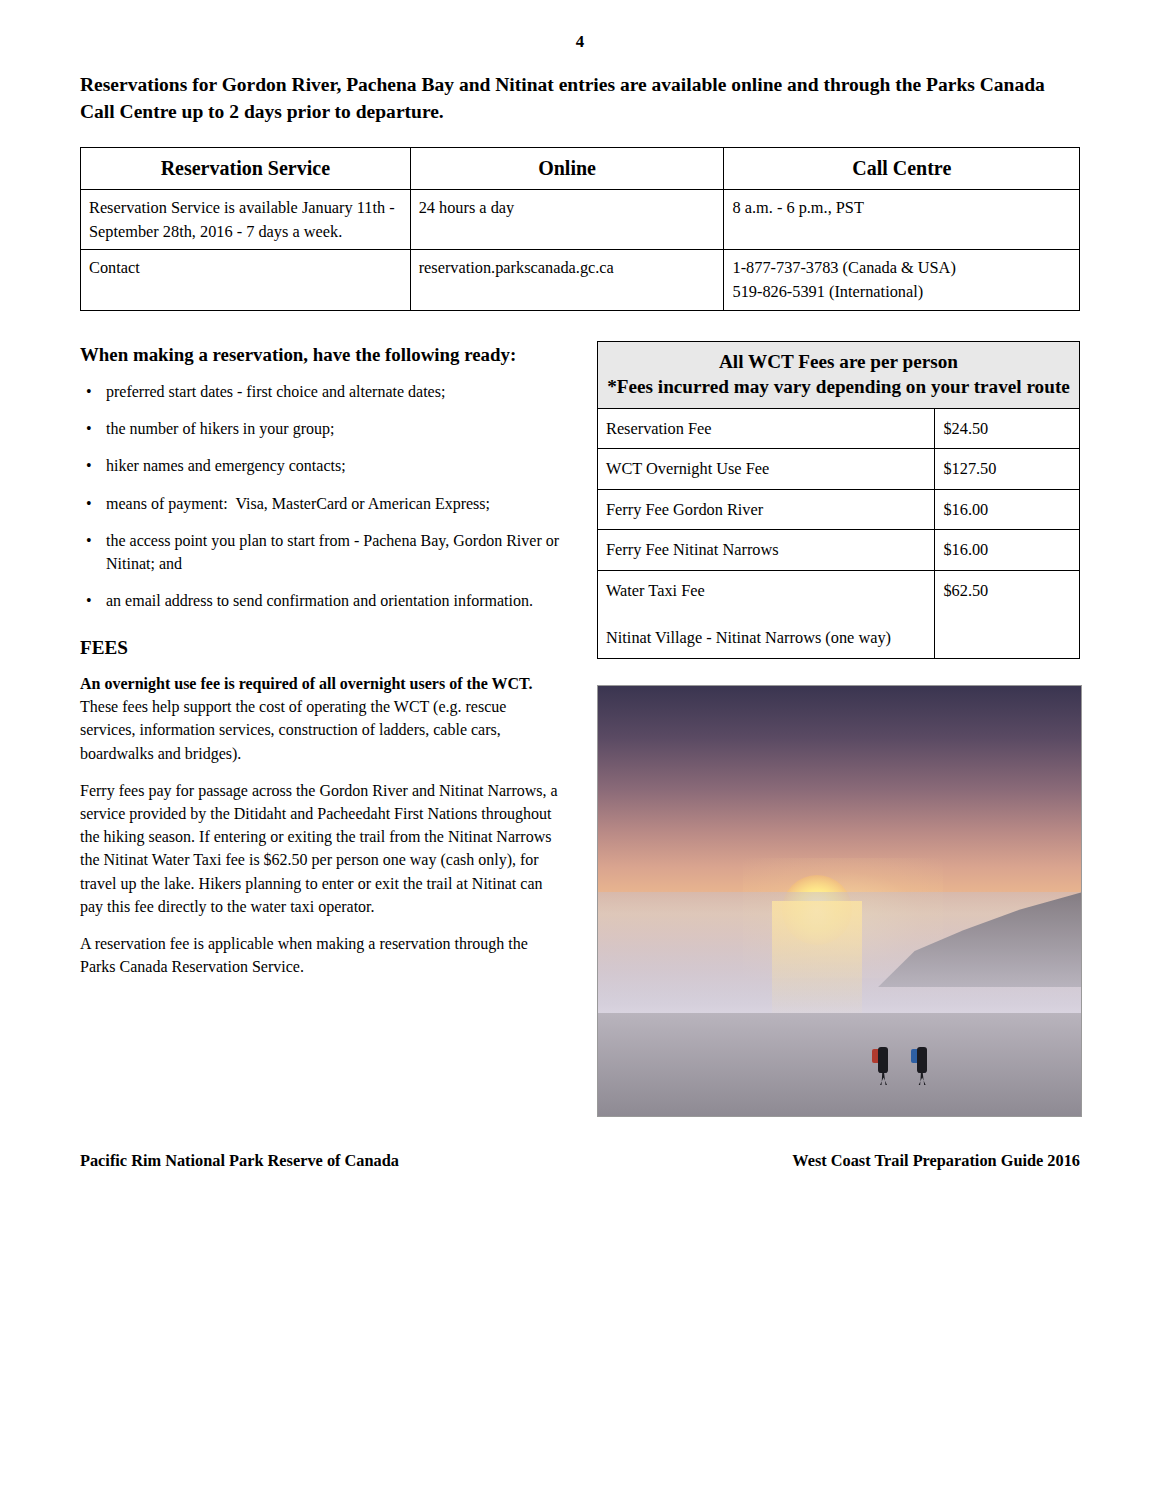4
Reservations for Gordon River, Pachena Bay and Nitinat entries are available online and through the Parks Canada Call Centre up to 2 days prior to departure.
| Reservation Service | Online | Call Centre |
| --- | --- | --- |
| Reservation Service is available January 11th - September 28th, 2016 - 7 days a week. | 24 hours a day | 8 a.m. - 6 p.m., PST |
| Contact | reservation.parkscanada.gc.ca | 1-877-737-3783 (Canada & USA) 519-826-5391 (International) |
When making a reservation, have the following ready:
preferred start dates - first choice and alternate dates;
the number of hikers in your group;
hiker names and emergency contacts;
means of payment: Visa, MasterCard or American Express;
the access point you plan to start from - Pachena Bay, Gordon River or Nitinat; and
an email address to send confirmation and orientation information.
FEES
An overnight use fee is required of all overnight users of the WCT. These fees help support the cost of operating the WCT (e.g. rescue services, information services, construction of ladders, cable cars, boardwalks and bridges).
Ferry fees pay for passage across the Gordon River and Nitinat Narrows, a service provided by the Ditidaht and Pacheedaht First Nations throughout the hiking season. If entering or exiting the trail from the Nitinat Narrows the Nitinat Water Taxi fee is $62.50 per person one way (cash only), for travel up the lake. Hikers planning to enter or exit the trail at Nitinat can pay this fee directly to the water taxi operator.
A reservation fee is applicable when making a reservation through the Parks Canada Reservation Service.
All WCT Fees are per person *Fees incurred may vary depending on your travel route
| Reservation Fee | $24.50 |
| WCT Overnight Use Fee | $127.50 |
| Ferry Fee Gordon River | $16.00 |
| Ferry Fee Nitinat Narrows | $16.00 |
| Water Taxi Fee Nitinat Village - Nitinat Narrows (one way) | $62.50 |
Pacific Rim National Park Reserve of Canada West Coast Trail Preparation Guide 2016